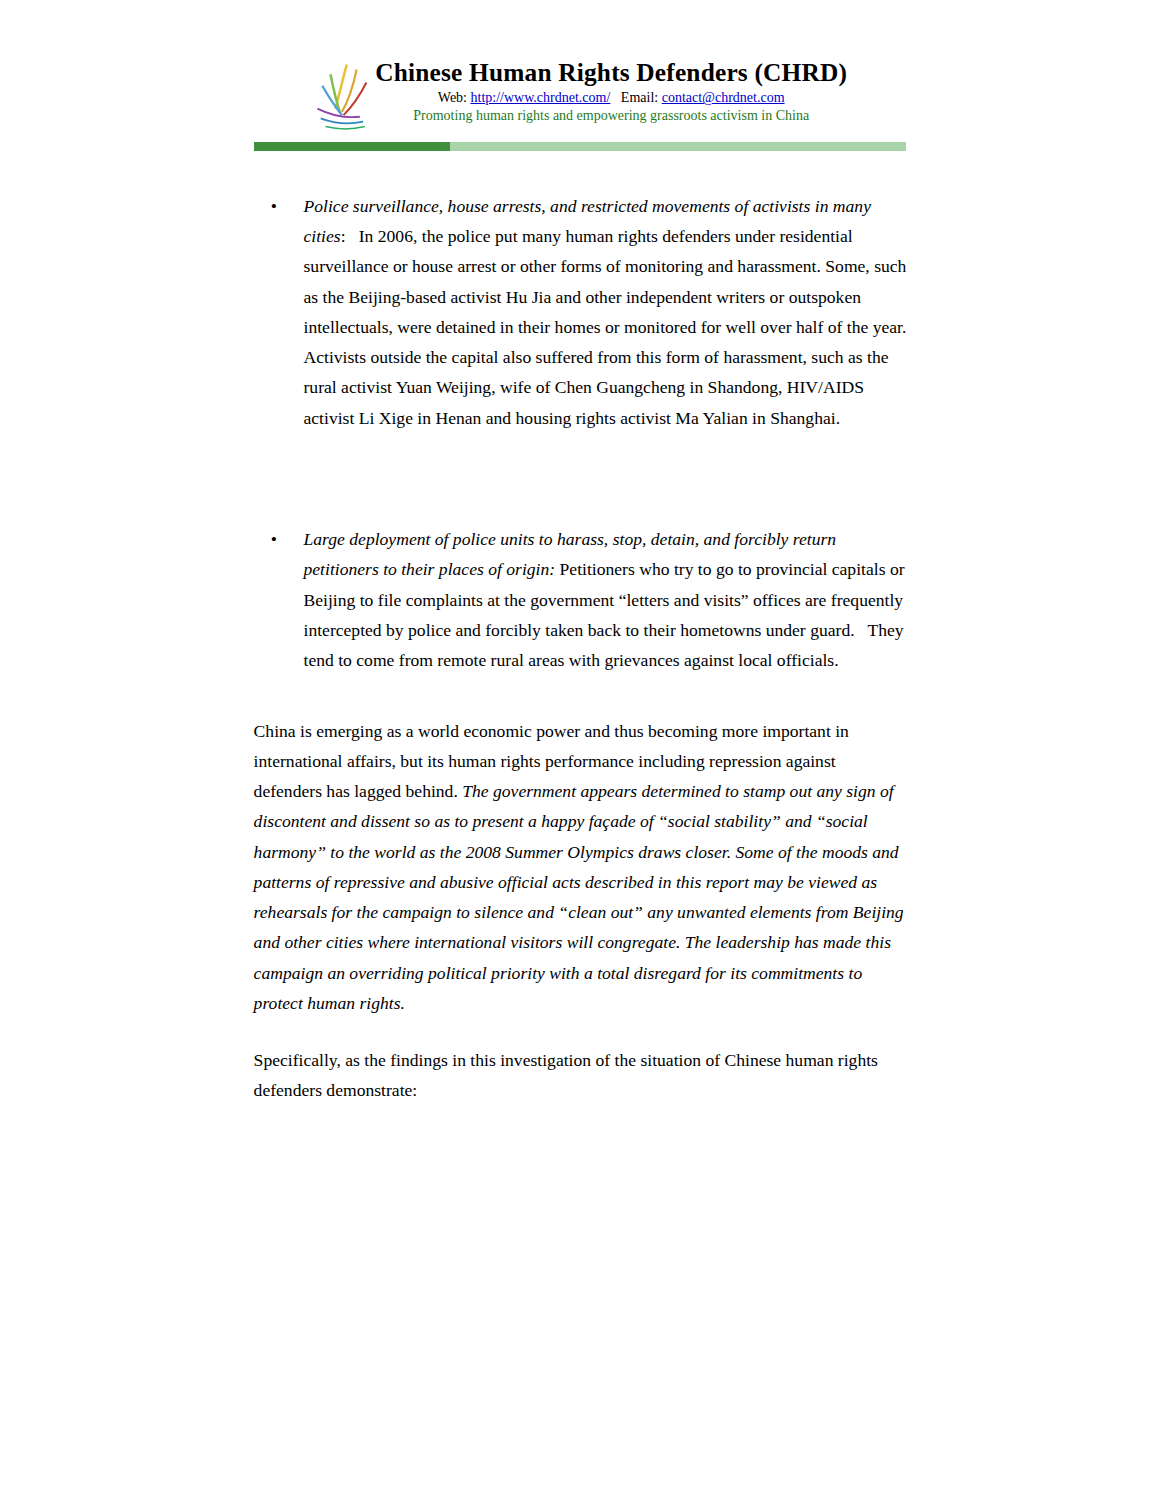Chinese Human Rights Defenders (CHRD)
Web: http://www.chrdnet.com/ Email: contact@chrdnet.com
Promoting human rights and empowering grassroots activism in China
Police surveillance, house arrests, and restricted movements of activists in many cities: In 2006, the police put many human rights defenders under residential surveillance or house arrest or other forms of monitoring and harassment. Some, such as the Beijing-based activist Hu Jia and other independent writers or outspoken intellectuals, were detained in their homes or monitored for well over half of the year. Activists outside the capital also suffered from this form of harassment, such as the rural activist Yuan Weijing, wife of Chen Guangcheng in Shandong, HIV/AIDS activist Li Xige in Henan and housing rights activist Ma Yalian in Shanghai.
Large deployment of police units to harass, stop, detain, and forcibly return petitioners to their places of origin: Petitioners who try to go to provincial capitals or Beijing to file complaints at the government “letters and visits” offices are frequently intercepted by police and forcibly taken back to their hometowns under guard. They tend to come from remote rural areas with grievances against local officials.
China is emerging as a world economic power and thus becoming more important in international affairs, but its human rights performance including repression against defenders has lagged behind. The government appears determined to stamp out any sign of discontent and dissent so as to present a happy façade of “social stability” and “social harmony” to the world as the 2008 Summer Olympics draws closer. Some of the moods and patterns of repressive and abusive official acts described in this report may be viewed as rehearsals for the campaign to silence and “clean out” any unwanted elements from Beijing and other cities where international visitors will congregate. The leadership has made this campaign an overriding political priority with a total disregard for its commitments to protect human rights.
Specifically, as the findings in this investigation of the situation of Chinese human rights defenders demonstrate: